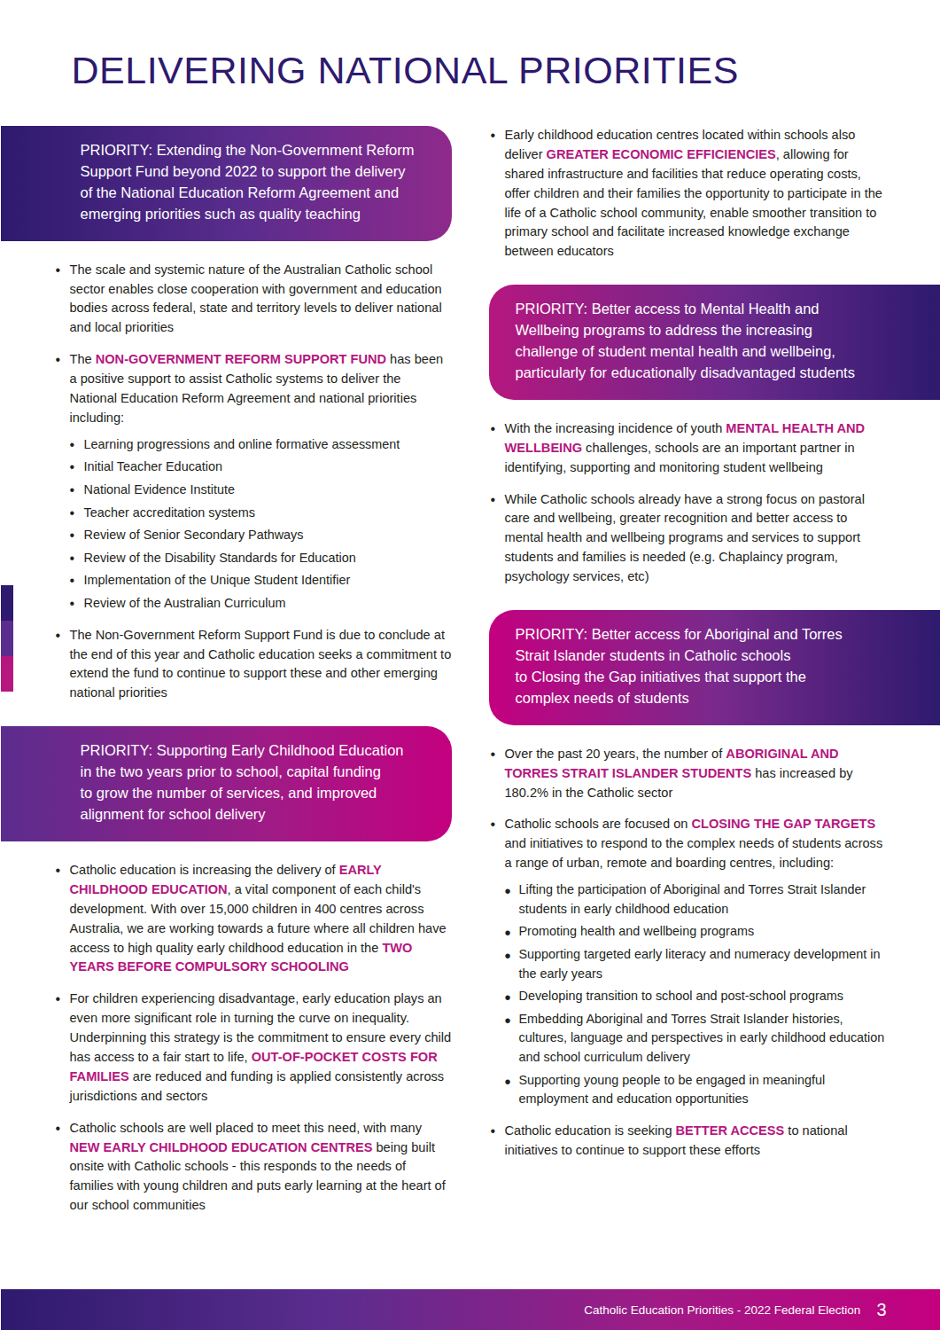Delivering National Priorities
PRIORITY: Extending the Non-Government Reform
Support Fund beyond 2022 to support the delivery
of the National Education Reform Agreement and
emerging priorities such as quality teaching
The scale and systemic nature of the Australian Catholic school sector enables close cooperation with government and education bodies across federal, state and territory levels to deliver national and local priorities
The NON-GOVERNMENT REFORM SUPPORT FUND has been a positive support to assist Catholic systems to deliver the National Education Reform Agreement and national priorities including:
Learning progressions and online formative assessment
Initial Teacher Education
National Evidence Institute
Teacher accreditation systems
Review of Senior Secondary Pathways
Review of the Disability Standards for Education
Implementation of the Unique Student Identifier
Review of the Australian Curriculum
The Non-Government Reform Support Fund is due to conclude at the end of this year and Catholic education seeks a commitment to extend the fund to continue to support these and other emerging national priorities
PRIORITY: Supporting Early Childhood Education
in the two years prior to school, capital funding
to grow the number of services, and improved
alignment for school delivery
Catholic education is increasing the delivery of EARLY CHILDHOOD EDUCATION, a vital component of each child's development. With over 15,000 children in 400 centres across Australia, we are working towards a future where all children have access to high quality early childhood education in the TWO YEARS BEFORE COMPULSORY SCHOOLING
For children experiencing disadvantage, early education plays an even more significant role in turning the curve on inequality. Underpinning this strategy is the commitment to ensure every child has access to a fair start to life, OUT-OF-POCKET COSTS FOR FAMILIES are reduced and funding is applied consistently across jurisdictions and sectors
Catholic schools are well placed to meet this need, with many NEW EARLY CHILDHOOD EDUCATION CENTRES being built onsite with Catholic schools - this responds to the needs of families with young children and puts early learning at the heart of our school communities
Early childhood education centres located within schools also deliver GREATER ECONOMIC EFFICIENCIES, allowing for shared infrastructure and facilities that reduce operating costs, offer children and their families the opportunity to participate in the life of a Catholic school community, enable smoother transition to primary school and facilitate increased knowledge exchange between educators
PRIORITY: Better access to Mental Health and
Wellbeing programs to address the increasing
challenge of student mental health and wellbeing,
particularly for educationally disadvantaged students
With the increasing incidence of youth MENTAL HEALTH AND WELLBEING challenges, schools are an important partner in identifying, supporting and monitoring student wellbeing
While Catholic schools already have a strong focus on pastoral care and wellbeing, greater recognition and better access to mental health and wellbeing programs and services to support students and families is needed (e.g. Chaplaincy program, psychology services, etc)
PRIORITY: Better access for Aboriginal and Torres
Strait Islander students in Catholic schools
to Closing the Gap initiatives that support the
complex needs of students
Over the past 20 years, the number of ABORIGINAL AND TORRES STRAIT ISLANDER STUDENTS has increased by 180.2% in the Catholic sector
Catholic schools are focused on CLOSING THE GAP TARGETS and initiatives to respond to the complex needs of students across a range of urban, remote and boarding centres, including:
Lifting the participation of Aboriginal and Torres Strait Islander students in early childhood education
Promoting health and wellbeing programs
Supporting targeted early literacy and numeracy development in the early years
Developing transition to school and post-school programs
Embedding Aboriginal and Torres Strait Islander histories, cultures, language and perspectives in early childhood education and school curriculum delivery
Supporting young people to be engaged in meaningful employment and education opportunities
Catholic education is seeking BETTER ACCESS to national initiatives to continue to support these efforts
Catholic Education Priorities - 2022 Federal Election 3